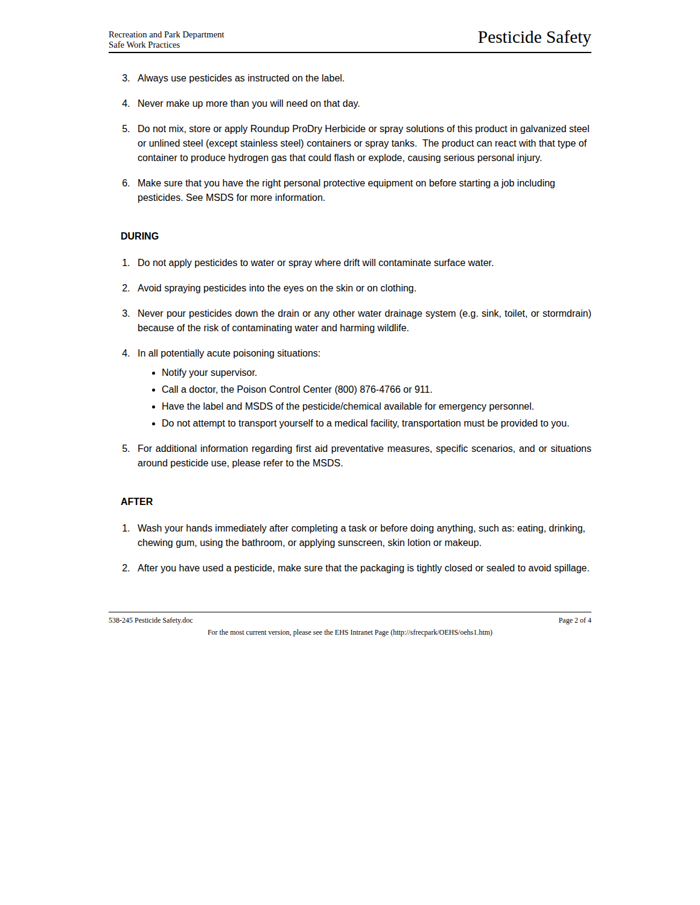Recreation and Park Department
Safe Work Practices
Pesticide Safety
Always use pesticides as instructed on the label.
Never make up more than you will need on that day.
Do not mix, store or apply Roundup ProDry Herbicide or spray solutions of this product in galvanized steel or unlined steel (except stainless steel) containers or spray tanks. The product can react with that type of container to produce hydrogen gas that could flash or explode, causing serious personal injury.
Make sure that you have the right personal protective equipment on before starting a job including pesticides. See MSDS for more information.
DURING
Do not apply pesticides to water or spray where drift will contaminate surface water.
Avoid spraying pesticides into the eyes on the skin or on clothing.
Never pour pesticides down the drain or any other water drainage system (e.g. sink, toilet, or stormdrain) because of the risk of contaminating water and harming wildlife.
In all potentially acute poisoning situations:
Notify your supervisor.
Call a doctor, the Poison Control Center (800) 876-4766 or 911.
Have the label and MSDS of the pesticide/chemical available for emergency personnel.
Do not attempt to transport yourself to a medical facility, transportation must be provided to you.
For additional information regarding first aid preventative measures, specific scenarios, and or situations around pesticide use, please refer to the MSDS.
AFTER
Wash your hands immediately after completing a task or before doing anything, such as: eating, drinking, chewing gum, using the bathroom, or applying sunscreen, skin lotion or makeup.
After you have used a pesticide, make sure that the packaging is tightly closed or sealed to avoid spillage.
538-245 Pesticide Safety.doc Page 2 of 4
For the most current version, please see the EHS Intranet Page (http://sfrecpark/OEHS/oehs1.htm)